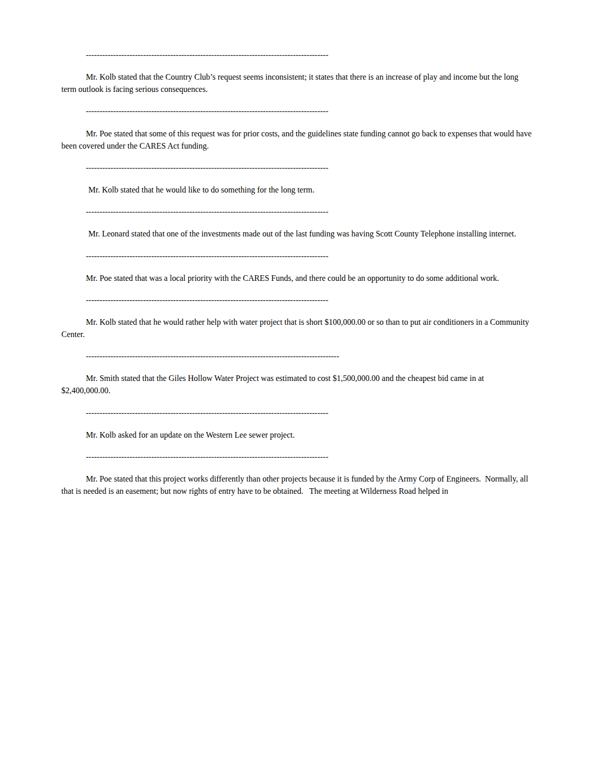-----------------------------------------------------------------------------------------
Mr. Kolb stated that the Country Club’s request seems inconsistent; it states that there is an increase of play and income but the long term outlook is facing serious consequences.
-----------------------------------------------------------------------------------------
Mr. Poe stated that some of this request was for prior costs, and the guidelines state funding cannot go back to expenses that would have been covered under the CARES Act funding.
-----------------------------------------------------------------------------------------
Mr. Kolb stated that he would like to do something for the long term.
-----------------------------------------------------------------------------------------
Mr. Leonard stated that one of the investments made out of the last funding was having Scott County Telephone installing internet.
-----------------------------------------------------------------------------------------
Mr. Poe stated that was a local priority with the CARES Funds, and there could be an opportunity to do some additional work.
-----------------------------------------------------------------------------------------
Mr. Kolb stated that he would rather help with water project that is short $100,000.00 or so than to put air conditioners in a Community Center.
---------------------------------------------------------------------------------------------
Mr. Smith stated that the Giles Hollow Water Project was estimated to cost $1,500,000.00 and the cheapest bid came in at $2,400,000.00.
-----------------------------------------------------------------------------------------
Mr. Kolb asked for an update on the Western Lee sewer project.
-----------------------------------------------------------------------------------------
Mr. Poe stated that this project works differently than other projects because it is funded by the Army Corp of Engineers. Normally, all that is needed is an easement; but now rights of entry have to be obtained. The meeting at Wilderness Road helped in